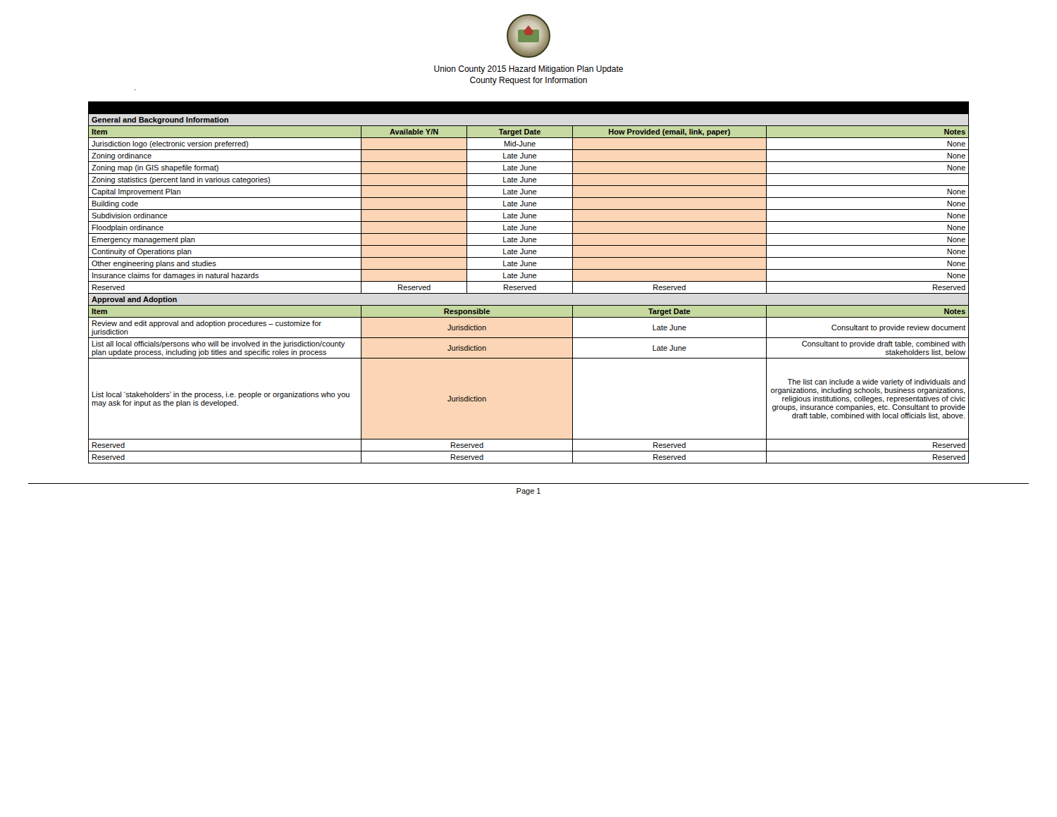Union County 2015 Hazard Mitigation Plan Update
County Request for Information
.
| General and Background Information |
| Item | Available Y/N | Target Date | How Provided (email, link, paper) | Notes |
| Jurisdiction logo (electronic version preferred) | | Mid-June | | None |
| Zoning ordinance | | Late June | | None |
| Zoning map (in GIS shapefile format) | | Late June | | None |
| Zoning statistics (percent land in various categories) | | Late June | | |
| Capital Improvement Plan | | Late June | | None |
| Building code | | Late June | | None |
| Subdivision ordinance | | Late June | | None |
| Floodplain ordinance | | Late June | | None |
| Emergency management plan | | Late June | | None |
| Continuity of Operations plan | | Late June | | None |
| Other engineering plans and studies | | Late June | | None |
| Insurance claims for damages in natural hazards | | Late June | | None |
| Reserved | Reserved | Reserved | Reserved | Reserved |
| Approval and Adoption |
| Item | Responsible | Target Date | Notes |
| Review and edit approval and adoption procedures – customize for jurisdiction | Jurisdiction | Late June | Consultant to provide review document |
| List all local officials/persons who will be involved in the jurisdiction/county plan update process, including job titles and specific roles in process | Jurisdiction | Late June | Consultant to provide draft table, combined with stakeholders list, below |
| List local ‘stakeholders’ in the process, i.e. people or organizations who you may ask for input as the plan is developed. | Jurisdiction | | The list can include a wide variety of individuals and organizations, including schools, business organizations, religious institutions, colleges, representatives of civic groups, insurance companies, etc. Consultant to provide draft table, combined with local officials list, above. |
| Reserved | Reserved | Reserved | Reserved |
| Reserved | Reserved | Reserved | Reserved |
Page 1